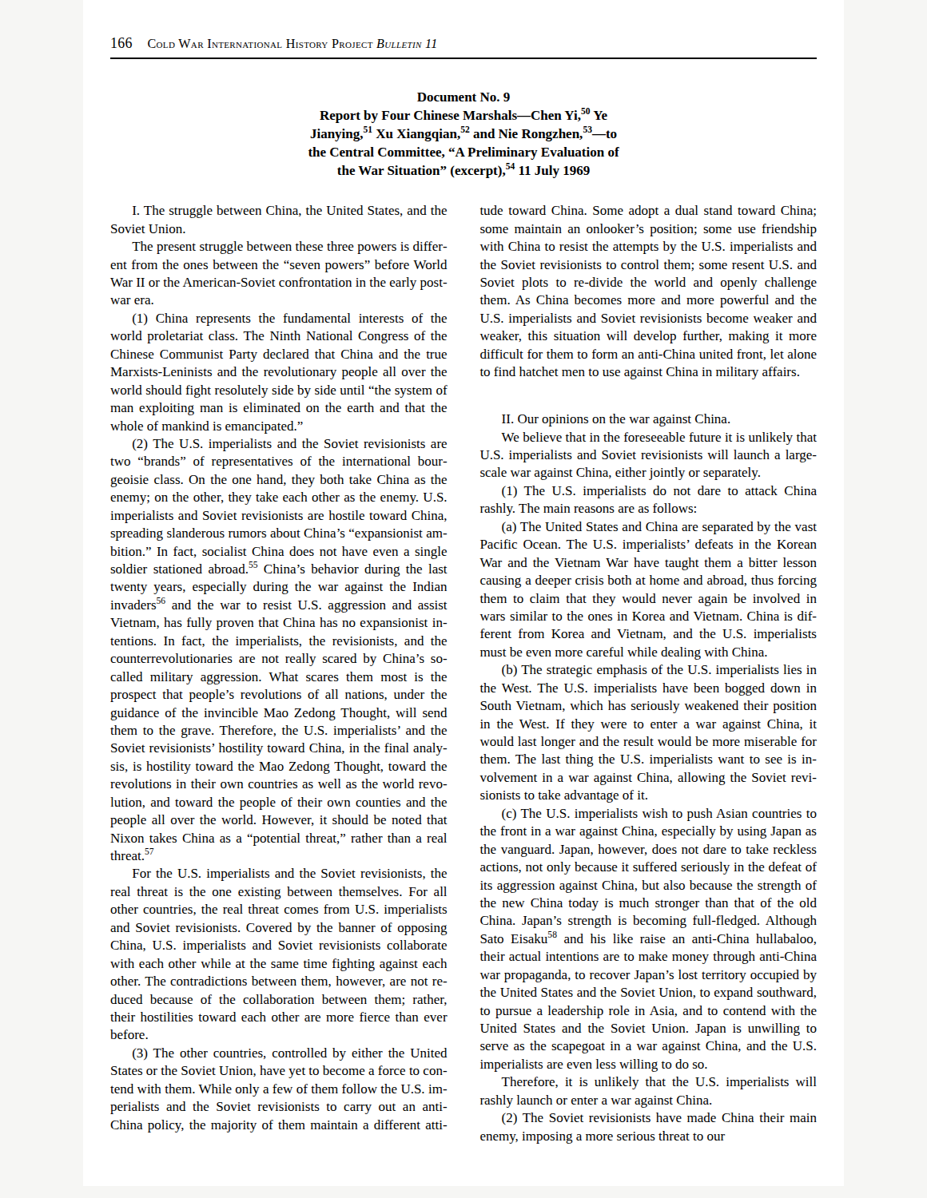166 Cold War International History Project Bulletin 11
Document No. 9 Report by Four Chinese Marshals—Chen Yi,50 Ye Jianying,51 Xu Xiangqian,52 and Nie Rongzhen,53—to the Central Committee, “A Preliminary Evaluation of the War Situation” (excerpt),54 11 July 1969
I. The struggle between China, the United States, and the Soviet Union.
The present struggle between these three powers is different from the ones between the “seven powers” before World War II or the American-Soviet confrontation in the early post-war era.
(1) China represents the fundamental interests of the world proletariat class. The Ninth National Congress of the Chinese Communist Party declared that China and the true Marxists-Leninists and the revolutionary people all over the world should fight resolutely side by side until “the system of man exploiting man is eliminated on the earth and that the whole of mankind is emancipated.”
(2) The U.S. imperialists and the Soviet revisionists are two “brands” of representatives of the international bourgeoisie class. On the one hand, they both take China as the enemy; on the other, they take each other as the enemy. U.S. imperialists and Soviet revisionists are hostile toward China, spreading slanderous rumors about China’s “expansionist ambition.” In fact, socialist China does not have even a single soldier stationed abroad.55 China’s behavior during the last twenty years, especially during the war against the Indian invaders56 and the war to resist U.S. aggression and assist Vietnam, has fully proven that China has no expansionist intentions. In fact, the imperialists, the revisionists, and the counterrevolutionaries are not really scared by China’s so-called military aggression. What scares them most is the prospect that people’s revolutions of all nations, under the guidance of the invincible Mao Zedong Thought, will send them to the grave. Therefore, the U.S. imperialists’ and the Soviet revisionists’ hostility toward China, in the final analysis, is hostility toward the Mao Zedong Thought, toward the revolutions in their own countries as well as the world revolution, and toward the people of their own counties and the people all over the world. However, it should be noted that Nixon takes China as a “potential threat,” rather than a real threat.57
For the U.S. imperialists and the Soviet revisionists, the real threat is the one existing between themselves. For all other countries, the real threat comes from U.S. imperialists and Soviet revisionists. Covered by the banner of opposing China, U.S. imperialists and Soviet revisionists collaborate with each other while at the same time fighting against each other. The contradictions between them, however, are not reduced because of the collaboration between them; rather, their hostilities toward each other are more fierce than ever before.
(3) The other countries, controlled by either the United States or the Soviet Union, have yet to become a force to contend with them. While only a few of them follow the U.S. imperialists and the Soviet revisionists to carry out an anti-China policy, the majority of them maintain a different attitude toward China. Some adopt a dual stand toward China; some maintain an onlooker’s position; some use friendship with China to resist the attempts by the U.S. imperialists and the Soviet revisionists to control them; some resent U.S. and Soviet plots to re-divide the world and openly challenge them. As China becomes more and more powerful and the U.S. imperialists and Soviet revisionists become weaker and weaker, this situation will develop further, making it more difficult for them to form an anti-China united front, let alone to find hatchet men to use against China in military affairs.
II. Our opinions on the war against China.
We believe that in the foreseeable future it is unlikely that U.S. imperialists and Soviet revisionists will launch a large-scale war against China, either jointly or separately.
(1) The U.S. imperialists do not dare to attack China rashly. The main reasons are as follows:
(a) The United States and China are separated by the vast Pacific Ocean. The U.S. imperialists’ defeats in the Korean War and the Vietnam War have taught them a bitter lesson causing a deeper crisis both at home and abroad, thus forcing them to claim that they would never again be involved in wars similar to the ones in Korea and Vietnam. China is different from Korea and Vietnam, and the U.S. imperialists must be even more careful while dealing with China.
(b) The strategic emphasis of the U.S. imperialists lies in the West. The U.S. imperialists have been bogged down in South Vietnam, which has seriously weakened their position in the West. If they were to enter a war against China, it would last longer and the result would be more miserable for them. The last thing the U.S. imperialists want to see is involvement in a war against China, allowing the Soviet revisionists to take advantage of it.
(c) The U.S. imperialists wish to push Asian countries to the front in a war against China, especially by using Japan as the vanguard. Japan, however, does not dare to take reckless actions, not only because it suffered seriously in the defeat of its aggression against China, but also because the strength of the new China today is much stronger than that of the old China. Japan’s strength is becoming full-fledged. Although Sato Eisaku58 and his like raise an anti-China hullabaloo, their actual intentions are to make money through anti-China war propaganda, to recover Japan’s lost territory occupied by the United States and the Soviet Union, to expand southward, to pursue a leadership role in Asia, and to contend with the United States and the Soviet Union. Japan is unwilling to serve as the scapegoat in a war against China, and the U.S. imperialists are even less willing to do so.
Therefore, it is unlikely that the U.S. imperialists will rashly launch or enter a war against China.
(2) The Soviet revisionists have made China their main enemy, imposing a more serious threat to our